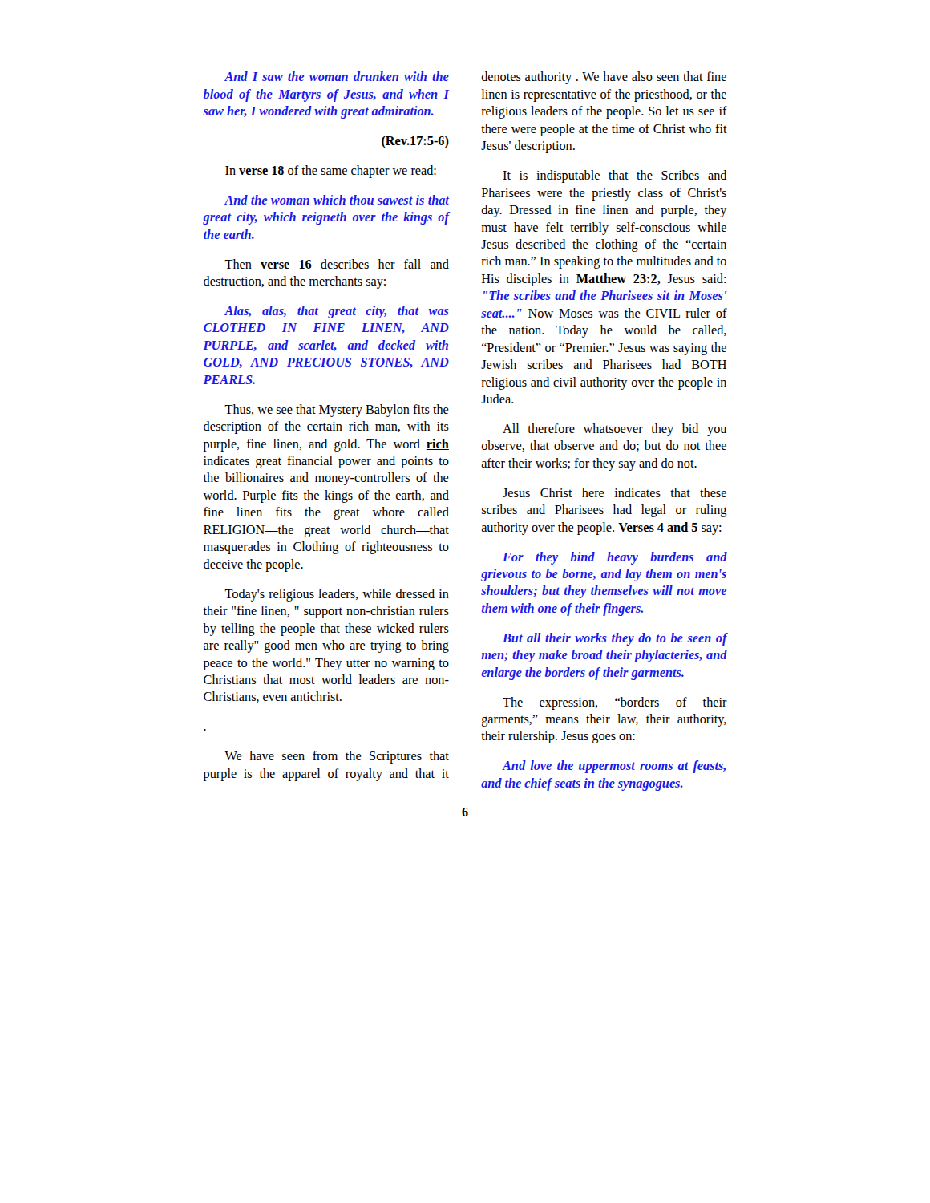And I saw the woman drunken with the blood of the Martyrs of Jesus, and when I saw her, I wondered with great admiration.
(Rev.17:5-6)
In verse 18 of the same chapter we read:
And the woman which thou sawest is that great city, which reigneth over the kings of the earth.
Then verse 16 describes her fall and destruction, and the merchants say:
Alas, alas, that great city, that was CLOTHED IN FINE LINEN, AND PURPLE, and scarlet, and decked with GOLD, AND PRECIOUS STONES, AND PEARLS.
Thus, we see that Mystery Babylon fits the description of the certain rich man, with its purple, fine linen, and gold. The word rich indicates great financial power and points to the billionaires and money-controllers of the world. Purple fits the kings of the earth, and fine linen fits the great whore called RELIGION—the great world church—that masquerades in Clothing of righteousness to deceive the people.
Today's religious leaders, while dressed in their "fine linen, " support non-christian rulers by telling the people that these wicked rulers are really" good men who are trying to bring peace to the world." They utter no warning to Christians that most world leaders are non-Christians, even antichrist.
.
We have seen from the Scriptures that purple is the apparel of royalty and that it denotes authority . We have also seen that fine linen is representative of the priesthood, or the religious leaders of the people. So let us see if there were people at the time of Christ who fit Jesus' description.
It is indisputable that the Scribes and Pharisees were the priestly class of Christ's day. Dressed in fine linen and purple, they must have felt terribly self-conscious while Jesus described the clothing of the “certain rich man.” In speaking to the multitudes and to His disciples in Matthew 23:2, Jesus said: "The scribes and the Pharisees sit in Moses' seat...." Now Moses was the CIVIL ruler of the nation. Today he would be called, “President” or “Premier.” Jesus was saying the Jewish scribes and Pharisees had BOTH religious and civil authority over the people in Judea.
All therefore whatsoever they bid you observe, that observe and do; but do not thee after their works; for they say and do not.
Jesus Christ here indicates that these scribes and Pharisees had legal or ruling authority over the people. Verses 4 and 5 say:
For they bind heavy burdens and grievous to be borne, and lay them on men's shoulders; but they themselves will not move them with one of their fingers.
But all their works they do to be seen of men; they make broad their phylacteries, and enlarge the borders of their garments.
The expression, “borders of their garments,” means their law, their authority, their rulership. Jesus goes on:
And love the uppermost rooms at feasts, and the chief seats in the synagogues.
6